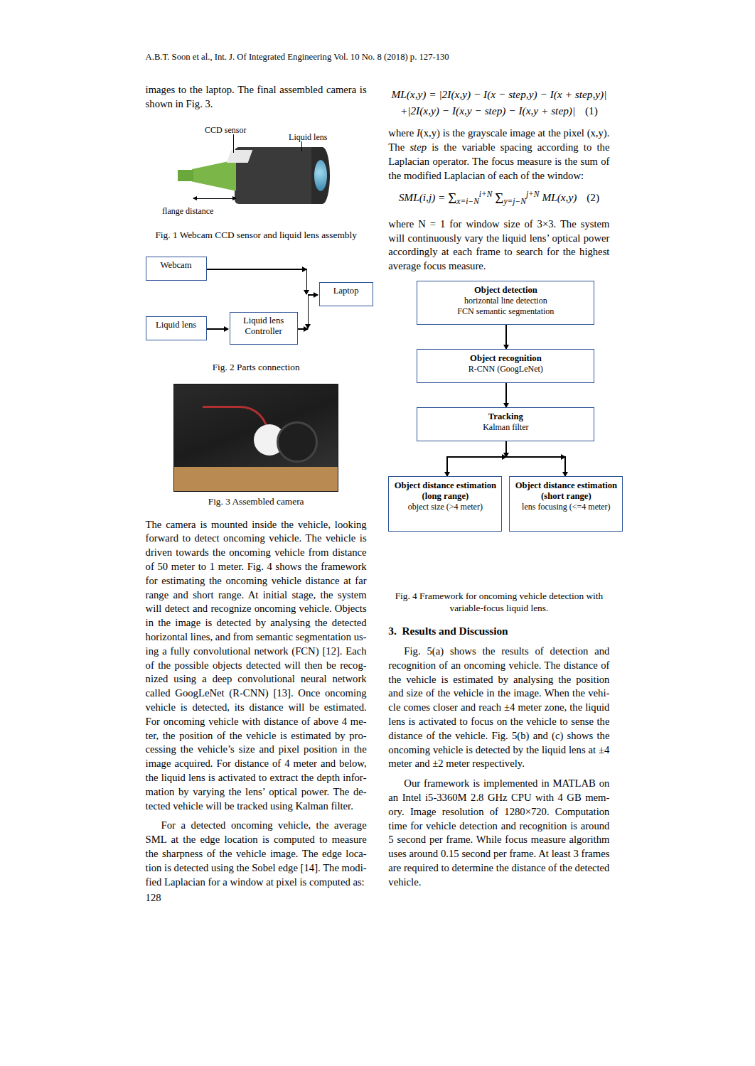A.B.T. Soon et al., Int. J. Of Integrated Engineering Vol. 10 No. 8 (2018) p. 127-130
images to the laptop. The final assembled camera is shown in Fig. 3.
CCD sensor
Liquid lens
flange distance
Fig. 1 Webcam CCD sensor and liquid lens assembly
Webcam
Liquid lens
Liquid lens
Controller
Laptop
Fig. 2 Parts connection
Fig. 3 Assembled camera
The camera is mounted inside the vehicle, looking forward to detect oncoming vehicle. The vehicle is driven towards the oncoming vehicle from distance of 50 meter to 1 meter. Fig. 4 shows the framework for estimating the oncoming vehicle distance at far range and short range. At initial stage, the system will detect and recognize oncoming vehicle. Objects in the image is detected by analysing the detected horizontal lines, and from semantic segmentation using a fully convolutional network (FCN) [12]. Each of the possible objects detected will then be recognized using a deep convolutional neural network called GoogLeNet (R-CNN) [13]. Once oncoming vehicle is detected, its distance will be estimated. For oncoming vehicle with distance of above 4 meter, the position of the vehicle is estimated by processing the vehicle’s size and pixel position in the image acquired. For distance of 4 meter and below, the liquid lens is activated to extract the depth information by varying the lens’ optical power. The detected vehicle will be tracked using Kalman filter.
For a detected oncoming vehicle, the average SML at the edge location is computed to measure the sharpness of the vehicle image. The edge location is detected using the Sobel edge [14]. The modified Laplacian for a window at pixel is computed as:
ML(x,y) = |2I(x,y) − I(x − step,y) − I(x + step,y)| +|2I(x,y) − I(x,y − step) − I(x,y + step)| (1)
where I(x,y) is the grayscale image at the pixel (x,y). The step is the variable spacing according to the Laplacian operator. The focus measure is the sum of the modified Laplacian of each of the window:
SML(i,j) = Σx=i−Ni+N Σy=j−Nj+N ML(x,y) (2)
where N = 1 for window size of 3×3. The system will continuously vary the liquid lens’ optical power accordingly at each frame to search for the highest average focus measure.
Object detection horizontal line detection
FCN semantic segmentation
Object recognition R-CNN (GoogLeNet)
Tracking Kalman filter
Object distance estimation (long range) object size (>4 meter)
Object distance estimation (short range) lens focusing (<=4 meter)
Fig. 4 Framework for oncoming vehicle detection with variable-focus liquid lens.
3. Results and Discussion
Fig. 5(a) shows the results of detection and recognition of an oncoming vehicle. The distance of the vehicle is estimated by analysing the position and size of the vehicle in the image. When the vehicle comes closer and reach ±4 meter zone, the liquid lens is activated to focus on the vehicle to sense the distance of the vehicle. Fig. 5(b) and (c) shows the oncoming vehicle is detected by the liquid lens at ±4 meter and ±2 meter respectively.
Our framework is implemented in MATLAB on an Intel i5-3360M 2.8 GHz CPU with 4 GB memory. Image resolution of 1280×720. Computation time for vehicle detection and recognition is around 5 second per frame. While focus measure algorithm uses around 0.15 second per frame. At least 3 frames are required to determine the distance of the detected vehicle.
128